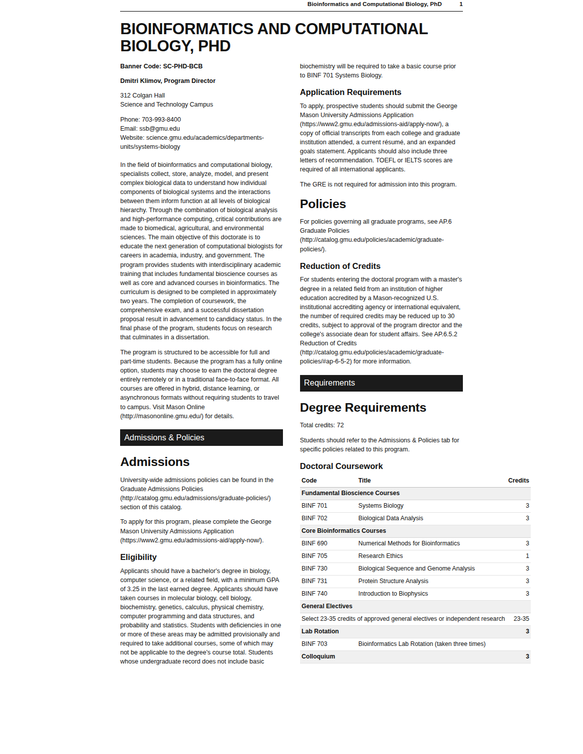Bioinformatics and Computational Biology, PhD 1
Bioinformatics and Computational Biology, PhD
Banner Code: SC-PHD-BCB
Dmitri Klimov, Program Director
312 Colgan Hall
Science and Technology Campus
Phone: 703-993-8400
Email: ssb@gmu.edu
Website: science.gmu.edu/academics/departments-units/systems-biology
In the field of bioinformatics and computational biology, specialists collect, store, analyze, model, and present complex biological data to understand how individual components of biological systems and the interactions between them inform function at all levels of biological hierarchy. Through the combination of biological analysis and high-performance computing, critical contributions are made to biomedical, agricultural, and environmental sciences. The main objective of this doctorate is to educate the next generation of computational biologists for careers in academia, industry, and government. The program provides students with interdisciplinary academic training that includes fundamental bioscience courses as well as core and advanced courses in bioinformatics. The curriculum is designed to be completed in approximately two years. The completion of coursework, the comprehensive exam, and a successful dissertation proposal result in advancement to candidacy status. In the final phase of the program, students focus on research that culminates in a dissertation.
The program is structured to be accessible for full and part-time students. Because the program has a fully online option, students may choose to earn the doctoral degree entirely remotely or in a traditional face-to-face format. All courses are offered in hybrid, distance learning, or asynchronous formats without requiring students to travel to campus. Visit Mason Online (http://masononline.gmu.edu/) for details.
Admissions & Policies
Admissions
University-wide admissions policies can be found in the Graduate Admissions Policies (http://catalog.gmu.edu/admissions/graduate-policies/) section of this catalog.
To apply for this program, please complete the George Mason University Admissions Application (https://www2.gmu.edu/admissions-aid/apply-now/).
Eligibility
Applicants should have a bachelor's degree in biology, computer science, or a related field, with a minimum GPA of 3.25 in the last earned degree. Applicants should have taken courses in molecular biology, cell biology, biochemistry, genetics, calculus, physical chemistry, computer programming and data structures, and probability and statistics. Students with deficiencies in one or more of these areas may be admitted provisionally and required to take additional courses, some of which may not be applicable to the degree's course total. Students whose undergraduate record does not include basic biochemistry will be required to take a basic course prior to BINF 701 Systems Biology.
Application Requirements
To apply, prospective students should submit the George Mason University Admissions Application (https://www2.gmu.edu/admissions-aid/apply-now/), a copy of official transcripts from each college and graduate institution attended, a current résumé, and an expanded goals statement. Applicants should also include three letters of recommendation. TOEFL or IELTS scores are required of all international applicants.
The GRE is not required for admission into this program.
Policies
For policies governing all graduate programs, see AP.6 Graduate Policies (http://catalog.gmu.edu/policies/academic/graduate-policies/).
Reduction of Credits
For students entering the doctoral program with a master's degree in a related field from an institution of higher education accredited by a Mason-recognized U.S. institutional accrediting agency or international equivalent, the number of required credits may be reduced up to 30 credits, subject to approval of the program director and the college's associate dean for student affairs. See AP.6.5.2 Reduction of Credits (http://catalog.gmu.edu/policies/academic/graduate-policies/#ap-6-5-2) for more information.
Requirements
Degree Requirements
Total credits: 72
Students should refer to the Admissions & Policies tab for specific policies related to this program.
Doctoral Coursework
| Code | Title | Credits |
| --- | --- | --- |
| Fundamental Bioscience Courses |
| BINF 701 | Systems Biology | 3 |
| BINF 702 | Biological Data Analysis | 3 |
| Core Bioinformatics Courses |
| BINF 690 | Numerical Methods for Bioinformatics | 3 |
| BINF 705 | Research Ethics | 1 |
| BINF 730 | Biological Sequence and Genome Analysis | 3 |
| BINF 731 | Protein Structure Analysis | 3 |
| BINF 740 | Introduction to Biophysics | 3 |
| General Electives |
| Select 23-35 credits of approved general electives or independent research | 23-35 |
| Lab Rotation | 3 |
| BINF 703 | Bioinformatics Lab Rotation (taken three times) | |
| Colloquium | 3 |